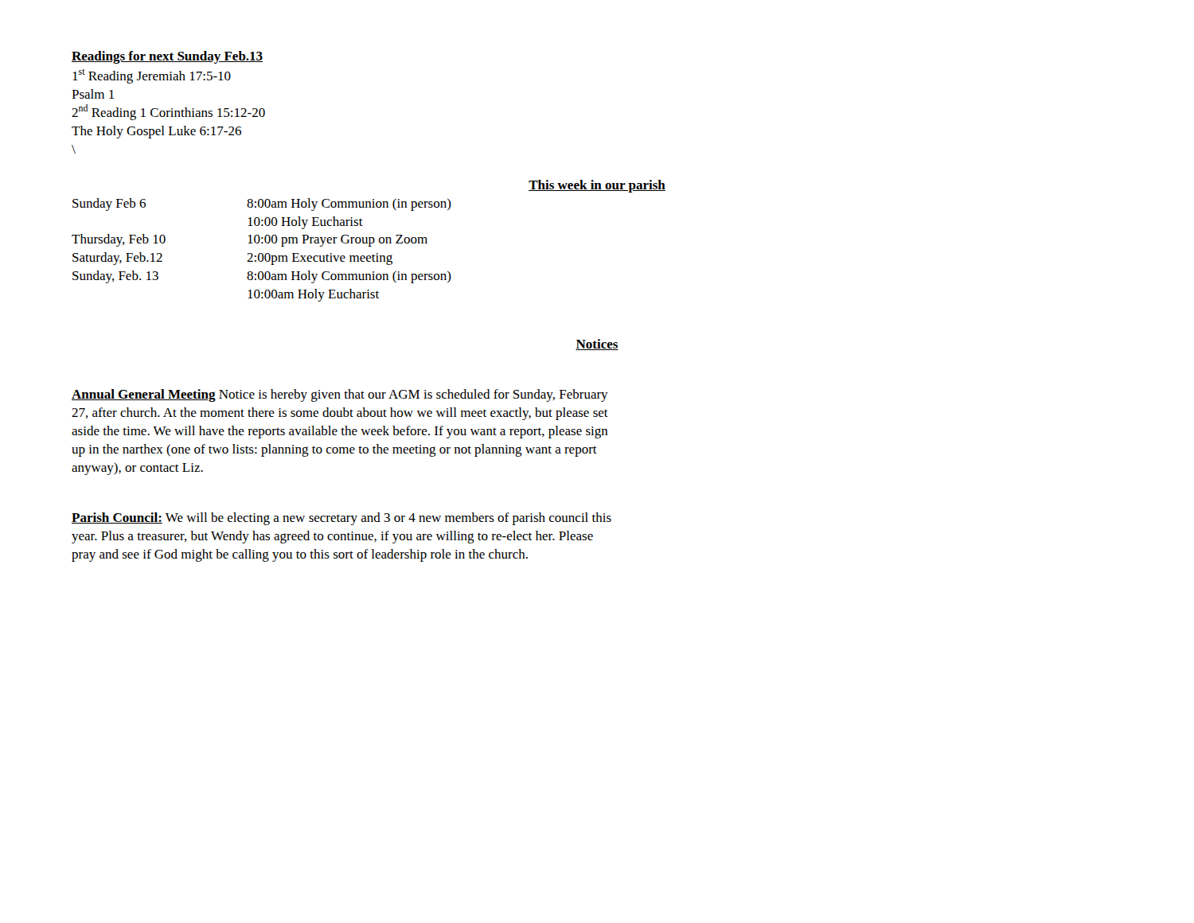Readings for next Sunday Feb.13
1st Reading Jeremiah 17:5-10
Psalm 1
2nd Reading 1 Corinthians 15:12-20
The Holy Gospel Luke 6:17-26
\
This week in our parish
| Sunday Feb 6 | 8:00am Holy Communion (in person) |
| | 10:00 Holy Eucharist |
| Thursday, Feb 10 | 10:00 pm Prayer Group on Zoom |
| Saturday, Feb.12 | 2:00pm Executive meeting |
| Sunday, Feb. 13 | 8:00am Holy Communion (in person) |
| | 10:00am Holy Eucharist |
Notices
Annual General Meeting Notice is hereby given that our AGM is scheduled for Sunday, February 27, after church. At the moment there is some doubt about how we will meet exactly, but please set aside the time. We will have the reports available the week before. If you want a report, please sign up in the narthex (one of two lists: planning to come to the meeting or not planning want a report anyway), or contact Liz.
Parish Council: We will be electing a new secretary and 3 or 4 new members of parish council this year. Plus a treasurer, but Wendy has agreed to continue, if you are willing to re-elect her. Please pray and see if God might be calling you to this sort of leadership role in the church.